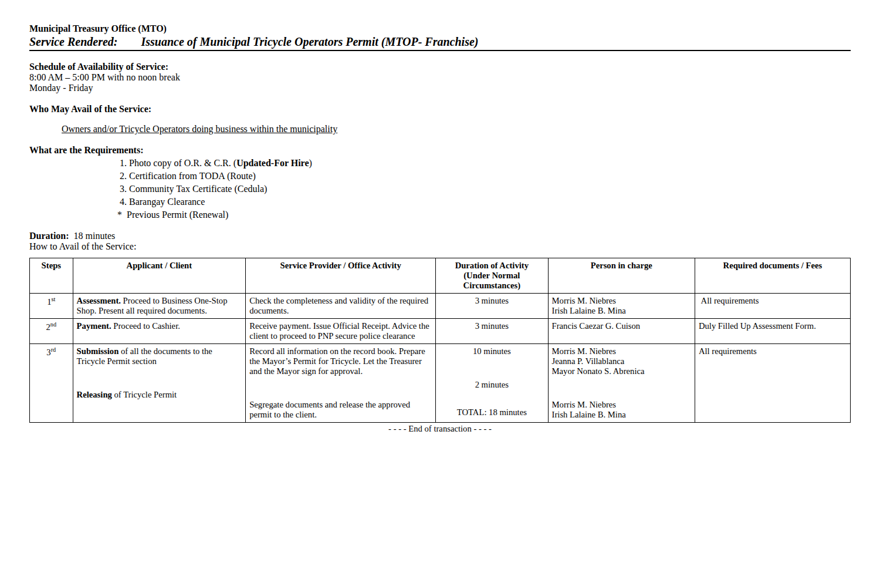Municipal Treasury Office (MTO)
Service Rendered: Issuance of Municipal Tricycle Operators Permit (MTOP- Franchise)
Schedule of Availability of Service:
8:00 AM – 5:00 PM with no noon break
Monday - Friday
Who May Avail of the Service:
Owners and/or Tricycle Operators doing business within the municipality
What are the Requirements:
Photo copy of O.R. & C.R. (Updated-For Hire)
Certification from TODA (Route)
Community Tax Certificate (Cedula)
Barangay Clearance
* Previous Permit (Renewal)
Duration: 18 minutes
How to Avail of the Service:
| Steps | Applicant / Client | Service Provider / Office Activity | Duration of Activity (Under Normal Circumstances) | Person in charge | Required documents / Fees |
| --- | --- | --- | --- | --- | --- |
| 1 st | Assessment. Proceed to Business One-Stop Shop. Present all required documents. | Check the completeness and validity of the required documents. | 3 minutes | Morris M. Niebres Irish Lalaine B. Mina | All requirements |
| 2 nd | Payment. Proceed to Cashier. | Receive payment. Issue Official Receipt. Advice the client to proceed to PNP secure police clearance | 3 minutes | Francis Caezar G. Cuison | Duly Filled Up Assessment Form. |
| 3 rd | Submission of all the documents to the Tricycle Permit section Releasing of Tricycle Permit | Record all information on the record book. Prepare the Mayor’s Permit for Tricycle. Let the Treasurer and the Mayor sign for approval. Segregate documents and release the approved permit to the client. | 10 minutes 2 minutes TOTAL: 18 minutes | Morris M. Niebres Jeanna P. Villablanca Mayor Nonato S. Abrenica Morris M. Niebres Irish Lalaine B. Mina | All requirements |
- - - - End of transaction - - - -